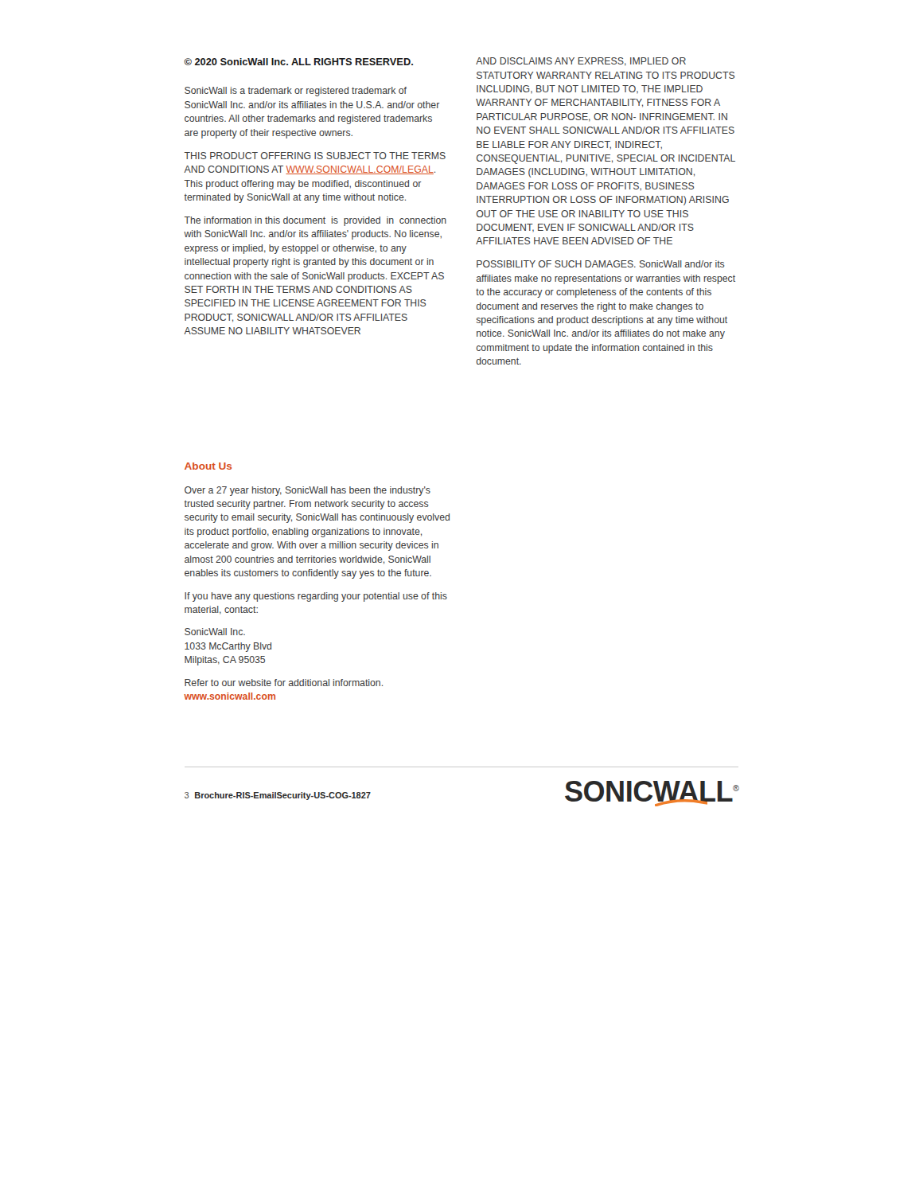© 2020 SonicWall Inc. ALL RIGHTS RESERVED.
SonicWall is a trademark or registered trademark of SonicWall Inc. and/or its affiliates in the U.S.A. and/or other countries. All other trademarks and registered trademarks are property of their respective owners.
THIS PRODUCT OFFERING IS SUBJECT TO THE TERMS AND CONDITIONS AT WWW.SONICWALL.COM/LEGAL. This product offering may be modified, discontinued or terminated by SonicWall at any time without notice.
The information in this document is provided in connection with SonicWall Inc. and/or its affiliates' products. No license, express or implied, by estoppel or otherwise, to any intellectual property right is granted by this document or in connection with the sale of SonicWall products. EXCEPT AS SET FORTH IN THE TERMS AND CONDITIONS AS SPECIFIED IN THE LICENSE AGREEMENT FOR THIS PRODUCT, SONICWALL AND/OR ITS AFFILIATES ASSUME NO LIABILITY WHATSOEVER
AND DISCLAIMS ANY EXPRESS, IMPLIED OR STATUTORY WARRANTY RELATING TO ITS PRODUCTS INCLUDING, BUT NOT LIMITED TO, THE IMPLIED WARRANTY OF MERCHANTABILITY, FITNESS FOR A PARTICULAR PURPOSE, OR NON- INFRINGEMENT. IN NO EVENT SHALL SONICWALL AND/OR ITS AFFILIATES BE LIABLE FOR ANY DIRECT, INDIRECT, CONSEQUENTIAL, PUNITIVE, SPECIAL OR INCIDENTAL DAMAGES (INCLUDING, WITHOUT LIMITATION, DAMAGES FOR LOSS OF PROFITS, BUSINESS INTERRUPTION OR LOSS OF INFORMATION) ARISING OUT OF THE USE OR INABILITY TO USE THIS DOCUMENT, EVEN IF SONICWALL AND/OR ITS AFFILIATES HAVE BEEN ADVISED OF THE
POSSIBILITY OF SUCH DAMAGES. SonicWall and/or its affiliates make no representations or warranties with respect to the accuracy or completeness of the contents of this document and reserves the right to make changes to specifications and product descriptions at any time without notice. SonicWall Inc. and/or its affiliates do not make any commitment to update the information contained in this document.
About Us
Over a 27 year history, SonicWall has been the industry's trusted security partner. From network security to access security to email security, SonicWall has continuously evolved its product portfolio, enabling organizations to innovate, accelerate and grow. With over a million security devices in almost 200 countries and territories worldwide, SonicWall enables its customers to confidently say yes to the future.
If you have any questions regarding your potential use of this material, contact:
SonicWall Inc. 1033 McCarthy Blvd Milpitas, CA 95035
Refer to our website for additional information.
www.sonicwall.com
3 Brochure-RIS-EmailSecurity-US-COG-1827
SONICWALL®